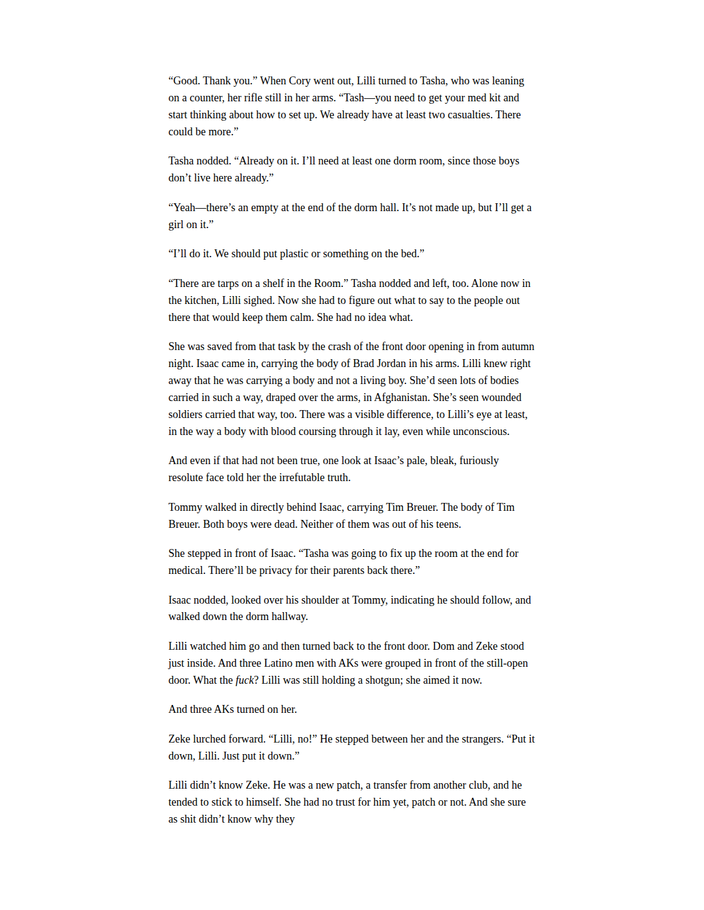“Good. Thank you.” When Cory went out, Lilli turned to Tasha, who was leaning on a counter, her rifle still in her arms. “Tash—you need to get your med kit and start thinking about how to set up. We already have at least two casualties. There could be more.”
Tasha nodded. “Already on it. I’ll need at least one dorm room, since those boys don’t live here already.”
“Yeah—there’s an empty at the end of the dorm hall. It’s not made up, but I’ll get a girl on it.”
“I’ll do it. We should put plastic or something on the bed.”
“There are tarps on a shelf in the Room.” Tasha nodded and left, too. Alone now in the kitchen, Lilli sighed. Now she had to figure out what to say to the people out there that would keep them calm. She had no idea what.
She was saved from that task by the crash of the front door opening in from autumn night. Isaac came in, carrying the body of Brad Jordan in his arms. Lilli knew right away that he was carrying a body and not a living boy. She’d seen lots of bodies carried in such a way, draped over the arms, in Afghanistan. She’s seen wounded soldiers carried that way, too. There was a visible difference, to Lilli’s eye at least, in the way a body with blood coursing through it lay, even while unconscious.
And even if that had not been true, one look at Isaac’s pale, bleak, furiously resolute face told her the irrefutable truth.
Tommy walked in directly behind Isaac, carrying Tim Breuer. The body of Tim Breuer. Both boys were dead. Neither of them was out of his teens.
She stepped in front of Isaac. “Tasha was going to fix up the room at the end for medical. There’ll be privacy for their parents back there.”
Isaac nodded, looked over his shoulder at Tommy, indicating he should follow, and walked down the dorm hallway.
Lilli watched him go and then turned back to the front door. Dom and Zeke stood just inside. And three Latino men with AKs were grouped in front of the still-open door. What the fuck? Lilli was still holding a shotgun; she aimed it now.
And three AKs turned on her.
Zeke lurched forward. “Lilli, no!” He stepped between her and the strangers. “Put it down, Lilli. Just put it down.”
Lilli didn’t know Zeke. He was a new patch, a transfer from another club, and he tended to stick to himself. She had no trust for him yet, patch or not. And she sure as shit didn’t know why they